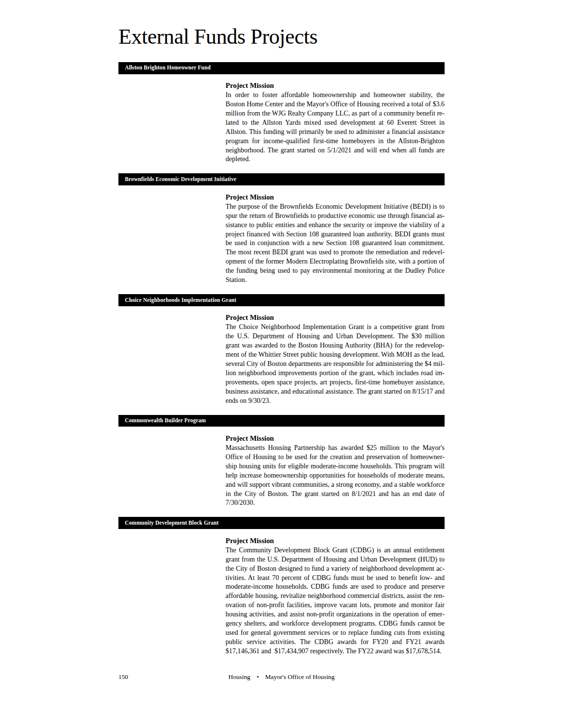External Funds Projects
Allston Brighton Homeowner Fund
Project Mission
In order to foster affordable homeownership and homeowner stability, the Boston Home Center and the Mayor's Office of Housing received a total of $3.6 million from the WJG Realty Company LLC, as part of a community benefit related to the Allston Yards mixed used development at 60 Everett Street in Allston. This funding will primarily be used to administer a financial assistance program for income-qualified first-time homebuyers in the Allston-Brighton neighborhood. The grant started on 5/1/2021 and will end when all funds are depleted.
Brownfields Economic Development Initiative
Project Mission
The purpose of the Brownfields Economic Development Initiative (BEDI) is to spur the return of Brownfields to productive economic use through financial assistance to public entities and enhance the security or improve the viability of a project financed with Section 108 guaranteed loan authority. BEDI grants must be used in conjunction with a new Section 108 guaranteed loan commitment. The most recent BEDI grant was used to promote the remediation and redevelopment of the former Modern Electroplating Brownfields site, with a portion of the funding being used to pay environmental monitoring at the Dudley Police Station.
Choice Neighborhoods Implementation Grant
Project Mission
The Choice Neighborhood Implementation Grant is a competitive grant from the U.S. Department of Housing and Urban Development. The $30 million grant was awarded to the Boston Housing Authority (BHA) for the redevelopment of the Whittier Street public housing development. With MOH as the lead, several City of Boston departments are responsible for administering the $4 million neighborhood improvements portion of the grant, which includes road improvements, open space projects, art projects, first-time homebuyer assistance, business assistance, and educational assistance. The grant started on 8/15/17 and ends on 9/30/23.
Commonwealth Builder Program
Project Mission
Massachusetts Housing Partnership has awarded $25 million to the Mayor's Office of Housing to be used for the creation and preservation of homeownership housing units for eligible moderate-income households. This program will help increase homeownership opportunities for households of moderate means, and will support vibrant communities, a strong economy, and a stable workforce in the City of Boston. The grant started on 8/1/2021 and has an end date of 7/30/2030.
Community Development Block Grant
Project Mission
The Community Development Block Grant (CDBG) is an annual entitlement grant from the U.S. Department of Housing and Urban Development (HUD) to the City of Boston designed to fund a variety of neighborhood development activities. At least 70 percent of CDBG funds must be used to benefit low- and moderate-income households. CDBG funds are used to produce and preserve affordable housing, revitalize neighborhood commercial districts, assist the renovation of non-profit facilities, improve vacant lots, promote and monitor fair housing activities, and assist non-profit organizations in the operation of emergency shelters, and workforce development programs. CDBG funds cannot be used for general government services or to replace funding cuts from existing public service activities. The CDBG awards for FY20 and FY21 awards $17,146,361 and $17,434,907 respectively. The FY22 award was $17,678,514.
150
Housing • Mayor's Office of Housing